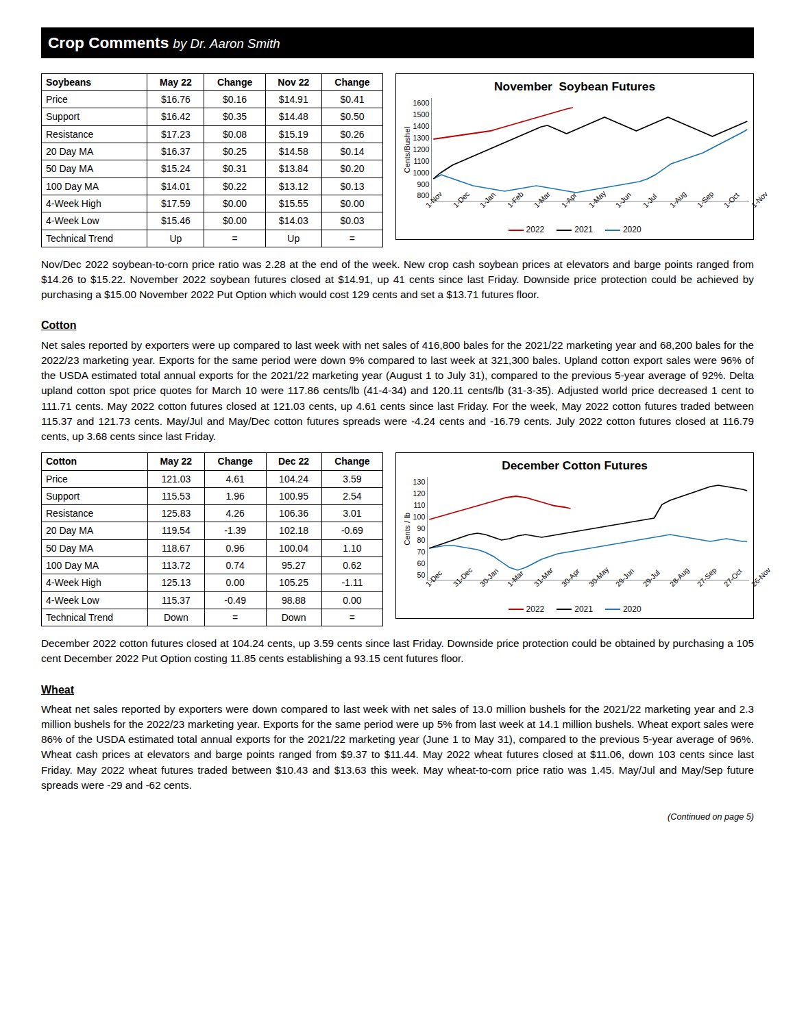Crop Comments by Dr. Aaron Smith
| Soybeans | May 22 | Change | Nov 22 | Change |
| --- | --- | --- | --- | --- |
| Price | $16.76 | $0.16 | $14.91 | $0.41 |
| Support | $16.42 | $0.35 | $14.48 | $0.50 |
| Resistance | $17.23 | $0.08 | $15.19 | $0.26 |
| 20 Day MA | $16.37 | $0.25 | $14.58 | $0.14 |
| 50 Day MA | $15.24 | $0.31 | $13.84 | $0.20 |
| 100 Day MA | $14.01 | $0.22 | $13.12 | $0.13 |
| 4-Week High | $17.59 | $0.00 | $15.55 | $0.00 |
| 4-Week Low | $15.46 | $0.00 | $14.03 | $0.03 |
| Technical Trend | Up | = | Up | = |
November Soybean Futures
Cents/Bushel
1600
1500
1400
1300
1200
1100
1000
900
800
1-Nov 1-Dec 1-Jan 1-Feb 1-Mar 1-Apr 1-May 1-Jun 1-Jul 1-Aug 1-Sep 1-Oct 1-Nov
2022 2021 2020
Nov/Dec 2022 soybean-to-corn price ratio was 2.28 at the end of the week. New crop cash soybean prices at elevators and barge points ranged from $14.26 to $15.22. November 2022 soybean futures closed at $14.91, up 41 cents since last Friday. Downside price protection could be achieved by purchasing a $15.00 November 2022 Put Option which would cost 129 cents and set a $13.71 futures floor.
Cotton
Net sales reported by exporters were up compared to last week with net sales of 416,800 bales for the 2021/22 marketing year and 68,200 bales for the 2022/23 marketing year. Exports for the same period were down 9% compared to last week at 321,300 bales. Upland cotton export sales were 96% of the USDA estimated total annual exports for the 2021/22 marketing year (August 1 to July 31), compared to the previous 5-year average of 92%. Delta upland cotton spot price quotes for March 10 were 117.86 cents/lb (41-4-34) and 120.11 cents/lb (31-3-35). Adjusted world price decreased 1 cent to 111.71 cents. May 2022 cotton futures closed at 121.03 cents, up 4.61 cents since last Friday. For the week, May 2022 cotton futures traded between 115.37 and 121.73 cents. May/Jul and May/Dec cotton futures spreads were -4.24 cents and -16.79 cents. July 2022 cotton futures closed at 116.79 cents, up 3.68 cents since last Friday.
| Cotton | May 22 | Change | Dec 22 | Change |
| --- | --- | --- | --- | --- |
| Price | 121.03 | 4.61 | 104.24 | 3.59 |
| Support | 115.53 | 1.96 | 100.95 | 2.54 |
| Resistance | 125.83 | 4.26 | 106.36 | 3.01 |
| 20 Day MA | 119.54 | -1.39 | 102.18 | -0.69 |
| 50 Day MA | 118.67 | 0.96 | 100.04 | 1.10 |
| 100 Day MA | 113.72 | 0.74 | 95.27 | 0.62 |
| 4-Week High | 125.13 | 0.00 | 105.25 | -1.11 |
| 4-Week Low | 115.37 | -0.49 | 98.88 | 0.00 |
| Technical Trend | Down | = | Down | = |
December Cotton Futures
Cents / lb
130
120
110
100
90
80
70
60
50
1-Dec 31-Dec 30-Jan 1-Mar 31-Mar 30-Apr 30-May 29-Jun 29-Jul 28-Aug 27-Sep 27-Oct 26-Nov
2022 2021 2020
December 2022 cotton futures closed at 104.24 cents, up 3.59 cents since last Friday. Downside price protection could be obtained by purchasing a 105 cent December 2022 Put Option costing 11.85 cents establishing a 93.15 cent futures floor.
Wheat
Wheat net sales reported by exporters were down compared to last week with net sales of 13.0 million bushels for the 2021/22 marketing year and 2.3 million bushels for the 2022/23 marketing year. Exports for the same period were up 5% from last week at 14.1 million bushels. Wheat export sales were 86% of the USDA estimated total annual exports for the 2021/22 marketing year (June 1 to May 31), compared to the previous 5-year average of 96%. Wheat cash prices at elevators and barge points ranged from $9.37 to $11.44. May 2022 wheat futures closed at $11.06, down 103 cents since last Friday. May 2022 wheat futures traded between $10.43 and $13.63 this week. May wheat-to-corn price ratio was 1.45. May/Jul and May/Sep future spreads were -29 and -62 cents.
(Continued on page 5)